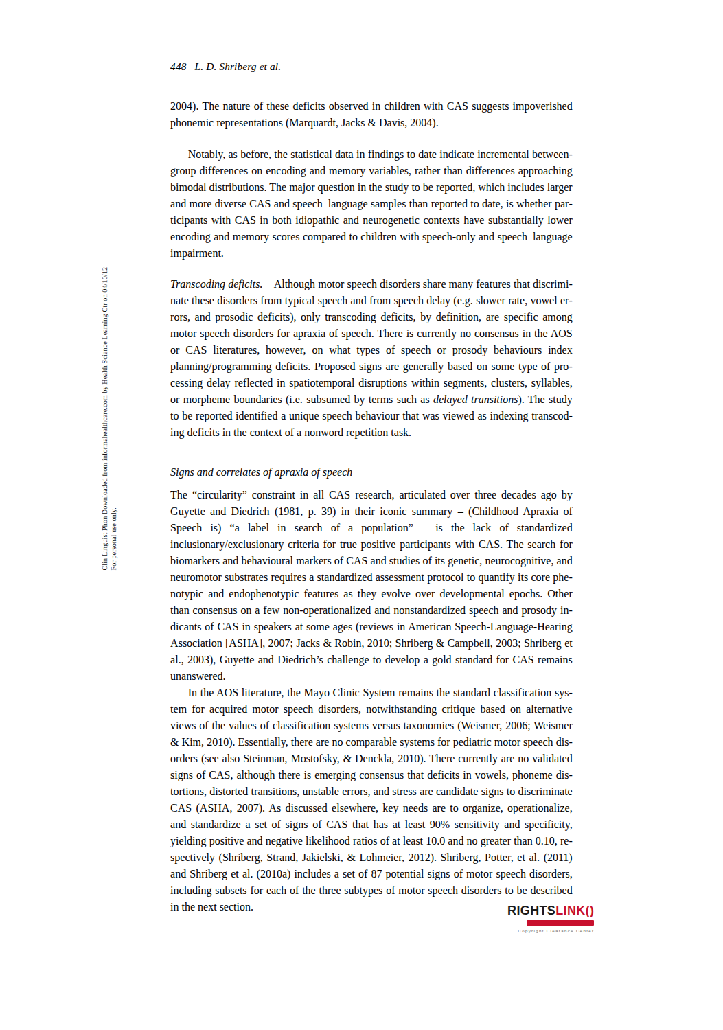Clin Linguist Phon Downloaded from informahealthcare.com by Health Science Learning Ctr on 04/10/12
For personal use only.
448 L. D. Shriberg et al.
2004). The nature of these deficits observed in children with CAS suggests impoverished phonemic representations (Marquardt, Jacks & Davis, 2004).
Notably, as before, the statistical data in findings to date indicate incremental between-group differences on encoding and memory variables, rather than differences approaching bimodal distributions. The major question in the study to be reported, which includes larger and more diverse CAS and speech–language samples than reported to date, is whether participants with CAS in both idiopathic and neurogenetic contexts have substantially lower encoding and memory scores compared to children with speech-only and speech–language impairment.
Transcoding deficits. Although motor speech disorders share many features that discriminate these disorders from typical speech and from speech delay (e.g. slower rate, vowel errors, and prosodic deficits), only transcoding deficits, by definition, are specific among motor speech disorders for apraxia of speech. There is currently no consensus in the AOS or CAS literatures, however, on what types of speech or prosody behaviours index planning/programming deficits. Proposed signs are generally based on some type of processing delay reflected in spatiotemporal disruptions within segments, clusters, syllables, or morpheme boundaries (i.e. subsumed by terms such as delayed transitions). The study to be reported identified a unique speech behaviour that was viewed as indexing transcoding deficits in the context of a nonword repetition task.
Signs and correlates of apraxia of speech
The “circularity” constraint in all CAS research, articulated over three decades ago by Guyette and Diedrich (1981, p. 39) in their iconic summary – (Childhood Apraxia of Speech is) “a label in search of a population” – is the lack of standardized inclusionary/exclusionary criteria for true positive participants with CAS. The search for biomarkers and behavioural markers of CAS and studies of its genetic, neurocognitive, and neuromotor substrates requires a standardized assessment protocol to quantify its core phenotypic and endophenotypic features as they evolve over developmental epochs. Other than consensus on a few non-operationalized and nonstandardized speech and prosody indicants of CAS in speakers at some ages (reviews in American Speech-Language-Hearing Association [ASHA], 2007; Jacks & Robin, 2010; Shriberg & Campbell, 2003; Shriberg et al., 2003), Guyette and Diedrich’s challenge to develop a gold standard for CAS remains unanswered.
In the AOS literature, the Mayo Clinic System remains the standard classification system for acquired motor speech disorders, notwithstanding critique based on alternative views of the values of classification systems versus taxonomies (Weismer, 2006; Weismer & Kim, 2010). Essentially, there are no comparable systems for pediatric motor speech disorders (see also Steinman, Mostofsky, & Denckla, 2010). There currently are no validated signs of CAS, although there is emerging consensus that deficits in vowels, phoneme distortions, distorted transitions, unstable errors, and stress are candidate signs to discriminate CAS (ASHA, 2007). As discussed elsewhere, key needs are to organize, operationalize, and standardize a set of signs of CAS that has at least 90% sensitivity and specificity, yielding positive and negative likelihood ratios of at least 10.0 and no greater than 0.10, respectively (Shriberg, Strand, Jakielski, & Lohmeier, 2012). Shriberg, Potter, et al. (2011) and Shriberg et al. (2010a) includes a set of 87 potential signs of motor speech disorders, including subsets for each of the three subtypes of motor speech disorders to be described in the next section.
RIGHTSLINK()
Copyright Clearance Center